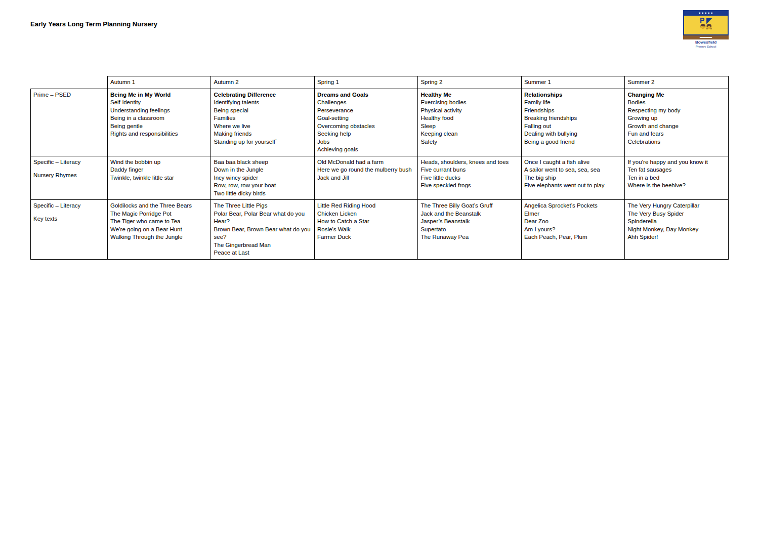Early Years Long Term Planning Nursery
★★★★★
P ◤
👦👧
▬▬▬▬
Bowesfield
Primary School
| | Autumn 1 | Autumn 2 | Spring 1 | Spring 2 | Summer 1 | Summer 2 |
| --- | --- | --- | --- | --- | --- | --- |
| Prime – PSED | Being Me in My World Self-identity Understanding feelings Being in a classroom Being gentle Rights and responsibilities | Celebrating Difference Identifying talents Being special Families Where we live Making friends Standing up for yourself` | Dreams and Goals Challenges Perseverance Goal-setting Overcoming obstacles Seeking help Jobs Achieving goals | Healthy Me Exercising bodies Physical activity Healthy food Sleep Keeping clean Safety | Relationships Family life Friendships Breaking friendships Falling out Dealing with bullying Being a good friend | Changing Me Bodies Respecting my body Growing up Growth and change Fun and fears Celebrations |
| Specific – Literacy Nursery Rhymes | Wind the bobbin up Daddy finger Twinkle, twinkle little star | Baa baa black sheep Down in the Jungle Incy wincy spider Row, row, row your boat Two little dicky birds | Old McDonald had a farm Here we go round the mulberry bush Jack and Jill | Heads, shoulders, knees and toes Five currant buns Five little ducks Five speckled frogs | Once I caught a fish alive A sailor went to sea, sea, sea The big ship Five elephants went out to play | If you’re happy and you know it Ten fat sausages Ten in a bed Where is the beehive? |
| Specific – Literacy Key texts | Goldilocks and the Three Bears The Magic Porridge Pot The Tiger who came to Tea We’re going on a Bear Hunt Walking Through the Jungle | The Three Little Pigs Polar Bear, Polar Bear what do you Hear? Brown Bear, Brown Bear what do you see? The Gingerbread Man Peace at Last | Little Red Riding Hood Chicken Licken How to Catch a Star Rosie’s Walk Farmer Duck | The Three Billy Goat’s Gruff Jack and the Beanstalk Jasper’s Beanstalk Supertato The Runaway Pea | Angelica Sprocket’s Pockets Elmer Dear Zoo Am I yours? Each Peach, Pear, Plum | The Very Hungry Caterpillar The Very Busy Spider Spinderella Night Monkey, Day Monkey Ahh Spider! |